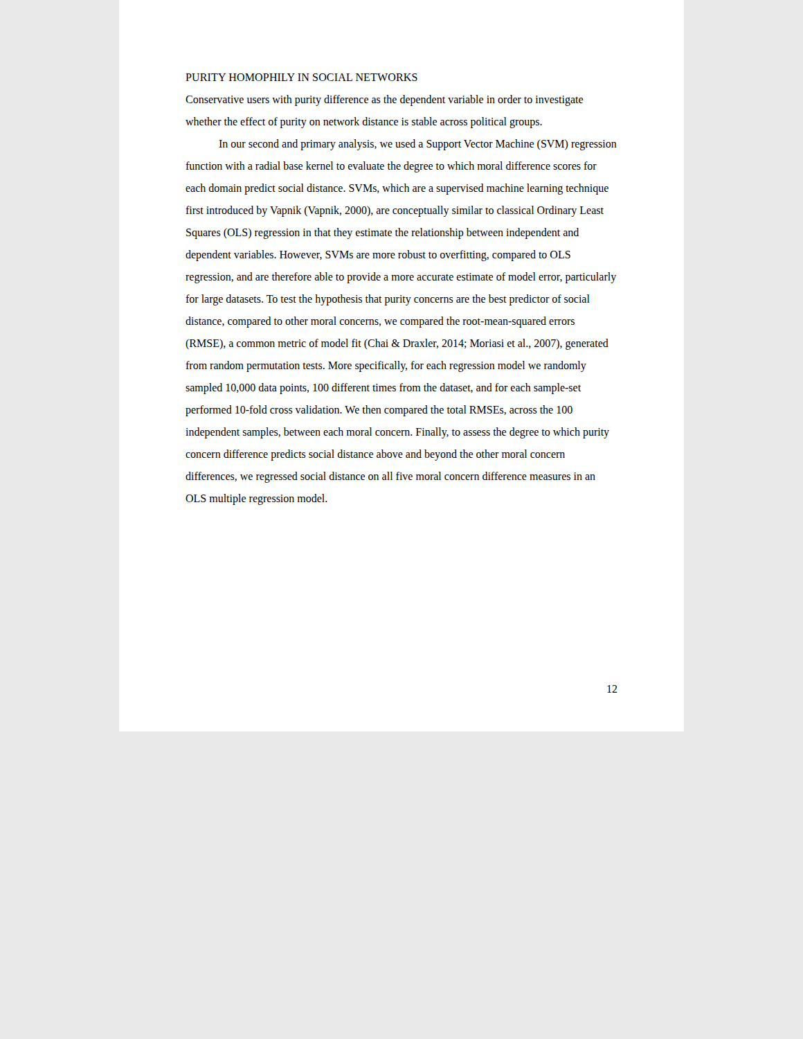Purity Homophily in Social Networks
Conservative users with purity difference as the dependent variable in order to investigate whether the effect of purity on network distance is stable across political groups.
In our second and primary analysis, we used a Support Vector Machine (SVM) regression function with a radial base kernel to evaluate the degree to which moral difference scores for each domain predict social distance. SVMs, which are a supervised machine learning technique first introduced by Vapnik (Vapnik, 2000), are conceptually similar to classical Ordinary Least Squares (OLS) regression in that they estimate the relationship between independent and dependent variables. However, SVMs are more robust to overfitting, compared to OLS regression, and are therefore able to provide a more accurate estimate of model error, particularly for large datasets. To test the hypothesis that purity concerns are the best predictor of social distance, compared to other moral concerns, we compared the root-mean-squared errors (RMSE), a common metric of model fit (Chai & Draxler, 2014; Moriasi et al., 2007), generated from random permutation tests. More specifically, for each regression model we randomly sampled 10,000 data points, 100 different times from the dataset, and for each sample-set performed 10-fold cross validation. We then compared the total RMSEs, across the 100 independent samples, between each moral concern. Finally, to assess the degree to which purity concern difference predicts social distance above and beyond the other moral concern differences, we regressed social distance on all five moral concern difference measures in an OLS multiple regression model.
12